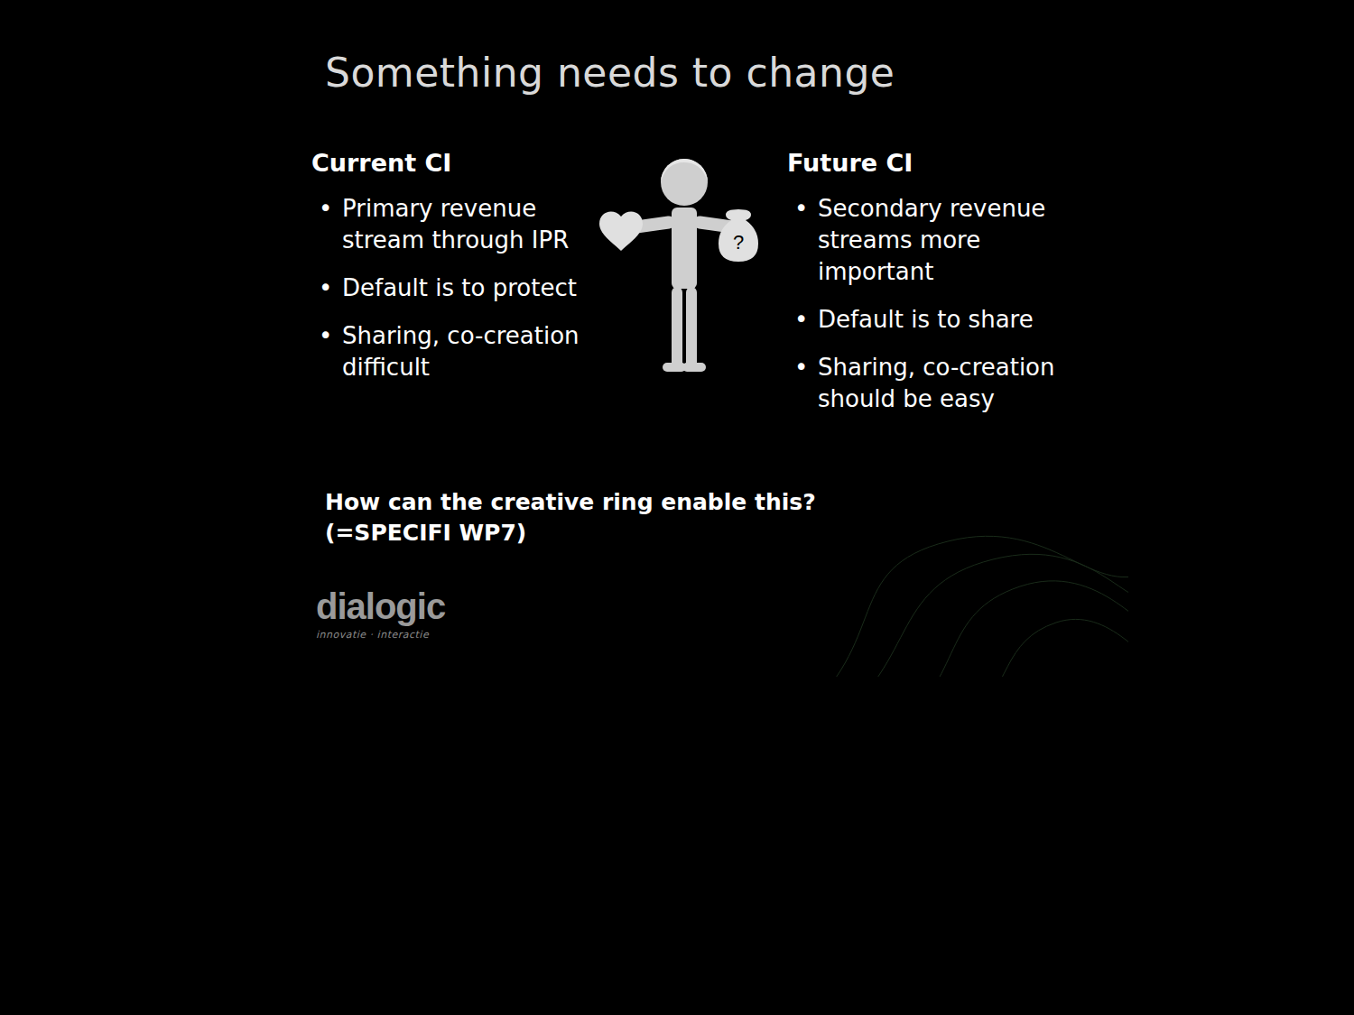Something needs to change
Current CI
Primary revenue stream through IPR
Default is to protect
Sharing, co-creation difficult
?
Future CI
Secondary revenue streams more important
Default is to share
Sharing, co-creation should be easy
How can the creative ring enable this?
(=SPECIFI WP7)
dialogic
innovatie · interactie